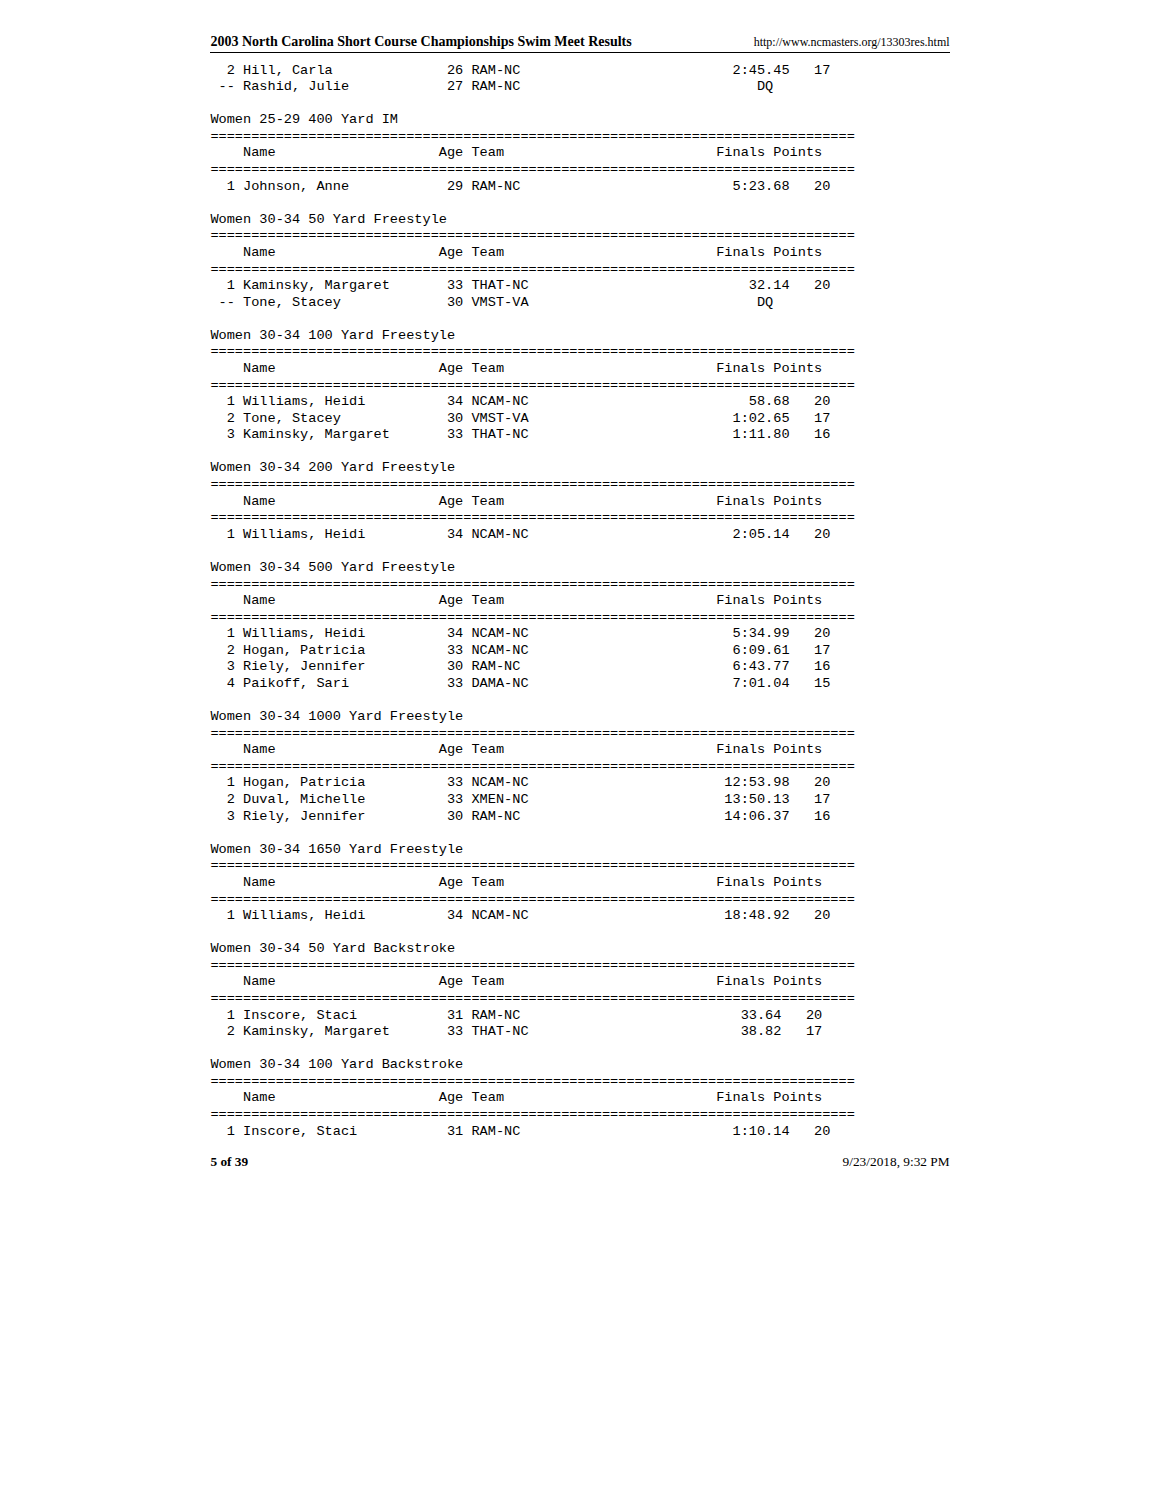2003 North Carolina Short Course Championships Swim Meet Results
http://www.ncmasters.org/13303res.html
  2 Hill, Carla              26 RAM-NC                          2:45.45   17
 -- Rashid, Julie            27 RAM-NC                             DQ

Women 25-29 400 Yard IM
===============================================================================
    Name                    Age Team                          Finals Points
===============================================================================
  1 Johnson, Anne            29 RAM-NC                          5:23.68   20

Women 30-34 50 Yard Freestyle
===============================================================================
    Name                    Age Team                          Finals Points
===============================================================================
  1 Kaminsky, Margaret       33 THAT-NC                           32.14   20
 -- Tone, Stacey             30 VMST-VA                            DQ

Women 30-34 100 Yard Freestyle
===============================================================================
    Name                    Age Team                          Finals Points
===============================================================================
  1 Williams, Heidi          34 NCAM-NC                           58.68   20
  2 Tone, Stacey             30 VMST-VA                         1:02.65   17
  3 Kaminsky, Margaret       33 THAT-NC                         1:11.80   16

Women 30-34 200 Yard Freestyle
===============================================================================
    Name                    Age Team                          Finals Points
===============================================================================
  1 Williams, Heidi          34 NCAM-NC                         2:05.14   20

Women 30-34 500 Yard Freestyle
===============================================================================
    Name                    Age Team                          Finals Points
===============================================================================
  1 Williams, Heidi          34 NCAM-NC                         5:34.99   20
  2 Hogan, Patricia          33 NCAM-NC                         6:09.61   17
  3 Riely, Jennifer          30 RAM-NC                          6:43.77   16
  4 Paikoff, Sari            33 DAMA-NC                         7:01.04   15

Women 30-34 1000 Yard Freestyle
===============================================================================
    Name                    Age Team                          Finals Points
===============================================================================
  1 Hogan, Patricia          33 NCAM-NC                        12:53.98   20
  2 Duval, Michelle          33 XMEN-NC                        13:50.13   17
  3 Riely, Jennifer          30 RAM-NC                         14:06.37   16

Women 30-34 1650 Yard Freestyle
===============================================================================
    Name                    Age Team                          Finals Points
===============================================================================
  1 Williams, Heidi          34 NCAM-NC                        18:48.92   20

Women 30-34 50 Yard Backstroke
===============================================================================
    Name                    Age Team                          Finals Points
===============================================================================
  1 Inscore, Staci           31 RAM-NC                           33.64   20
  2 Kaminsky, Margaret       33 THAT-NC                          38.82   17

Women 30-34 100 Yard Backstroke
===============================================================================
    Name                    Age Team                          Finals Points
===============================================================================
  1 Inscore, Staci           31 RAM-NC                          1:10.14   20
5 of 39
9/23/2018, 9:32 PM